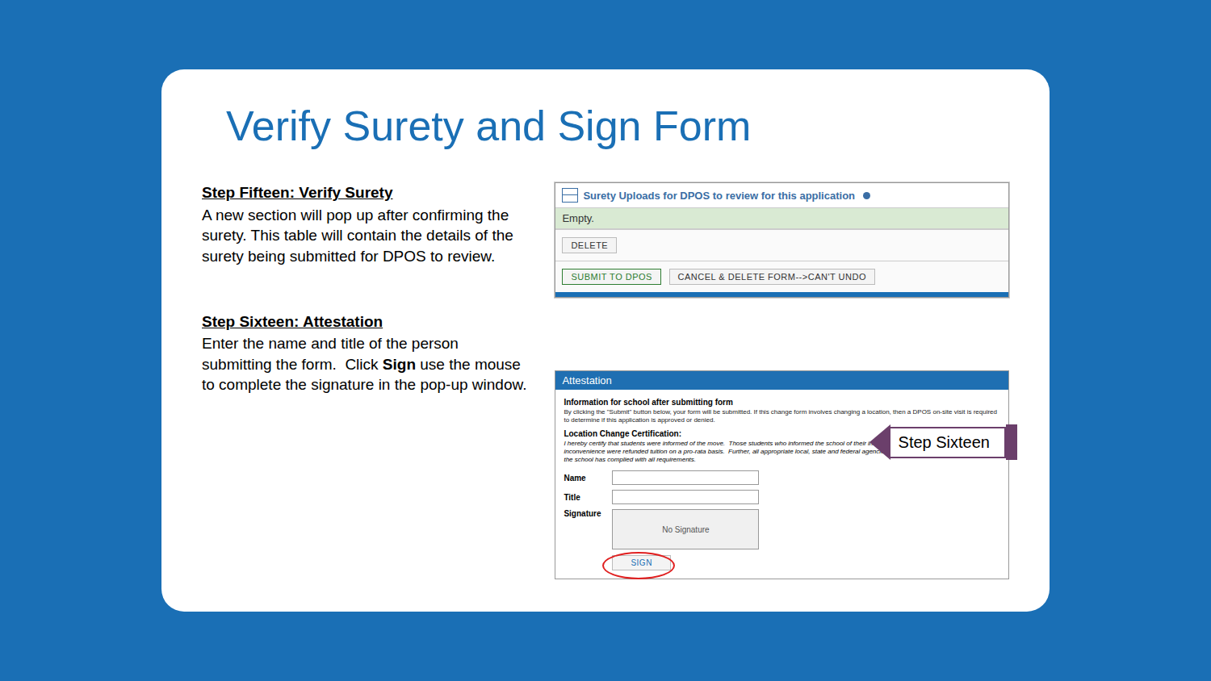Verify Surety and Sign Form
Step Fifteen: Verify Surety
A new section will pop up after confirming the surety. This table will contain the details of the surety being submitted for DPOS to review.
Step Sixteen: Attestation
Enter the name and title of the person submitting the form. Click Sign use the mouse to complete the signature in the pop-up window.
Surety Uploads for DPOS to review for this application
Empty.
DELETE
SUBMIT TO DPOS CANCEL & DELETE FORM-->CAN'T UNDO
Attestation
Information for school after submitting form
By clicking the "Submit" button below, your form will be submitted. If this change form involves changing a location, then a DPOS on-site visit is required to determine if this application is approved or denied.
Location Change Certification:
I hereby certify that students were informed of the move. Those students who informed the school of their intention to withdraw because of inconvenience were refunded tuition on a pro-rata basis. Further, all appropriate local, state and federal agencies have been informed of the move and the school has complied with all requirements.
Name
Title
Signature
No Signature
SIGN
Step Sixteen